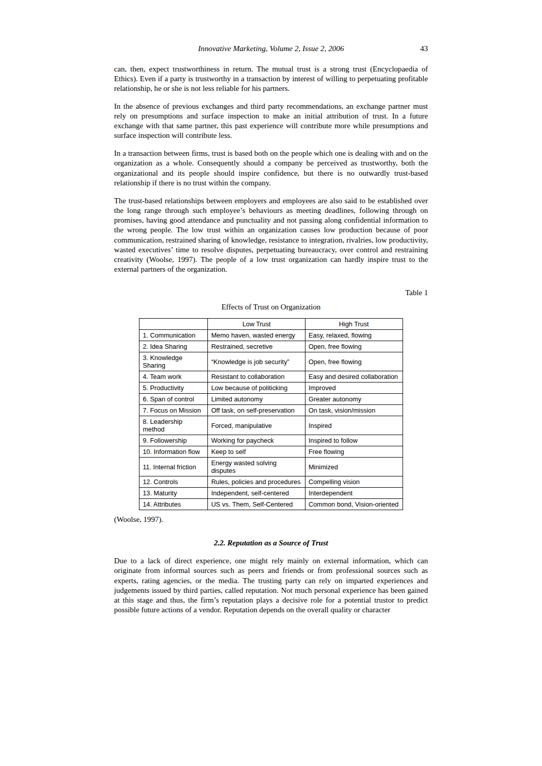Innovative Marketing, Volume 2, Issue 2, 2006 43
can, then, expect trustworthiness in return. The mutual trust is a strong trust (Encyclopaedia of Ethics). Even if a party is trustworthy in a transaction by interest of willing to perpetuating profitable relationship, he or she is not less reliable for his partners.
In the absence of previous exchanges and third party recommendations, an exchange partner must rely on presumptions and surface inspection to make an initial attribution of trust. In a future exchange with that same partner, this past experience will contribute more while presumptions and surface inspection will contribute less.
In a transaction between firms, trust is based both on the people which one is dealing with and on the organization as a whole. Consequently should a company be perceived as trustworthy, both the organizational and its people should inspire confidence, but there is no outwardly trust-based relationship if there is no trust within the company.
The trust-based relationships between employers and employees are also said to be established over the long range through such employee’s behaviours as meeting deadlines, following through on promises, having good attendance and punctuality and not passing along confidential information to the wrong people. The low trust within an organization causes low production because of poor communication, restrained sharing of knowledge, resistance to integration, rivalries, low productivity, wasted executives’ time to resolve disputes, perpetuating bureaucracy, over control and restraining creativity (Woolse, 1997). The people of a low trust organization can hardly inspire trust to the external partners of the organization.
Table 1
Effects of Trust on Organization
| | Low Trust | High Trust |
| --- | --- | --- |
| 1. Communication | Memo haven, wasted energy | Easy, relaxed, flowing |
| 2. Idea Sharing | Restrained, secretive | Open, free flowing |
| 3. Knowledge Sharing | “Knowledge is job security” | Open, free flowing |
| 4. Team work | Resistant to collaboration | Easy and desired collaboration |
| 5. Productivity | Low because of politicking | Improved |
| 6. Span of control | Limited autonomy | Greater autonomy |
| 7. Focus on Mission | Off task, on self-preservation | On task, vision/mission |
| 8. Leadership method | Forced, manipulative | Inspired |
| 9. Followership | Working for paycheck | Inspired to follow |
| 10. Information flow | Keep to self | Free flowing |
| 11. Internal friction | Energy wasted solving disputes | Minimized |
| 12. Controls | Rules, policies and procedures | Compelling vision |
| 13. Maturity | Independent, self-centered | Interdependent |
| 14. Attributes | US vs. Them, Self-Centered | Common bond, Vision-oriented |
(Woolse, 1997).
2.2. Reputation as a Source of Trust
Due to a lack of direct experience, one might rely mainly on external information, which can originate from informal sources such as peers and friends or from professional sources such as experts, rating agencies, or the media. The trusting party can rely on imparted experiences and judgements issued by third parties, called reputation. Not much personal experience has been gained at this stage and thus, the firm’s reputation plays a decisive role for a potential trustor to predict possible future actions of a vendor. Reputation depends on the overall quality or character